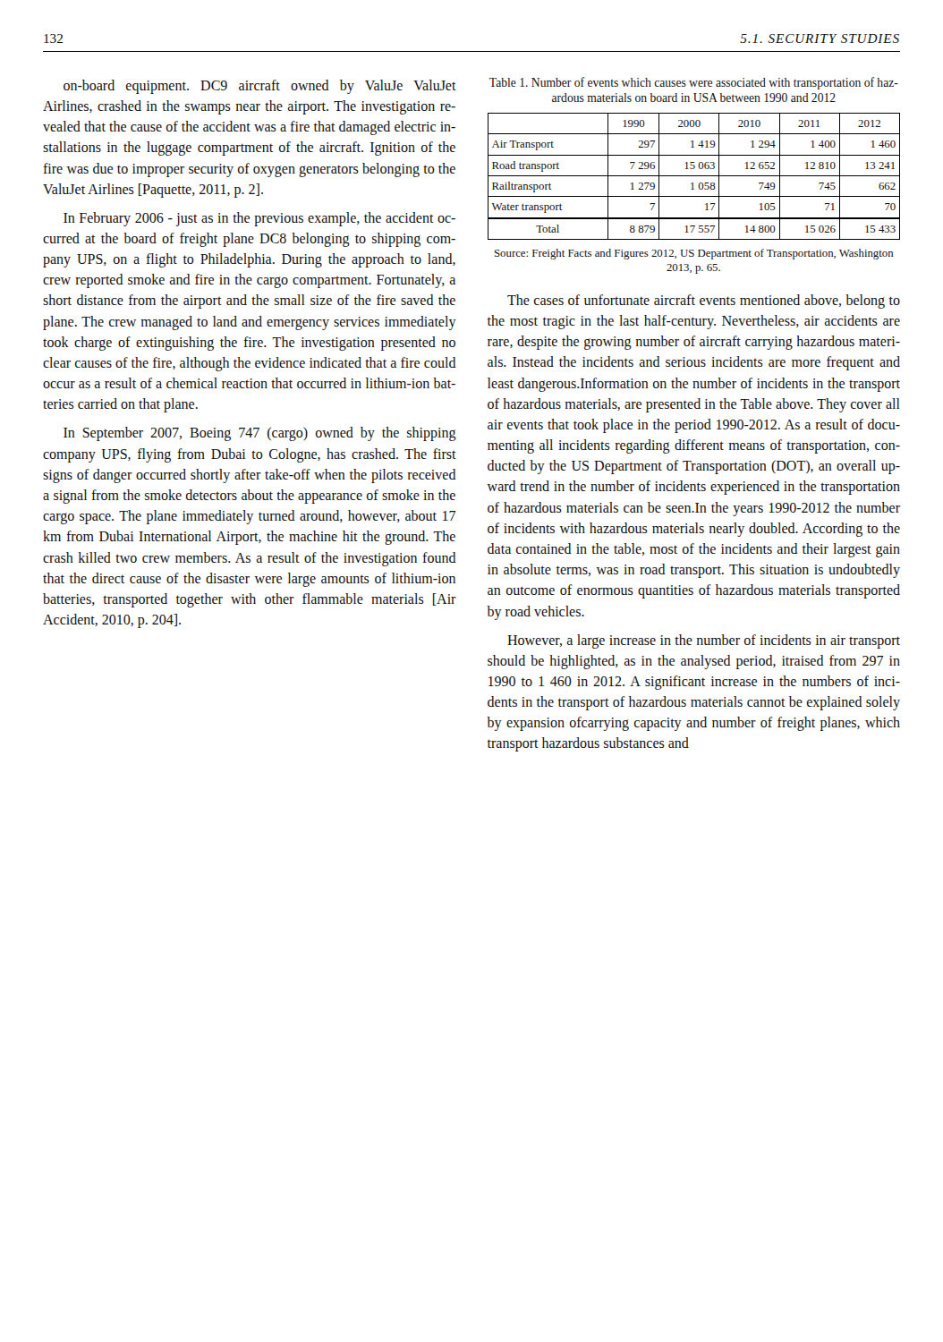132 5.1. Security Studies
on-board equipment. DC9 aircraft owned by ValuJe ValuJet Airlines, crashed in the swamps near the airport. The investigation revealed that the cause of the accident was a fire that damaged electric installations in the luggage compartment of the aircraft. Ignition of the fire was due to improper security of oxygen generators belonging to the ValuJet Airlines [Paquette, 2011, p. 2].
In February 2006 - just as in the previous example, the accident occurred at the board of freight plane DC8 belonging to shipping company UPS, on a flight to Philadelphia. During the approach to land, crew reported smoke and fire in the cargo compartment. Fortunately, a short distance from the airport and the small size of the fire saved the plane. The crew managed to land and emergency services immediately took charge of extinguishing the fire. The investigation presented no clear causes of the fire, although the evidence indicated that a fire could occur as a result of a chemical reaction that occurred in lithium-ion batteries carried on that plane.
In September 2007, Boeing 747 (cargo) owned by the shipping company UPS, flying from Dubai to Cologne, has crashed. The first signs of danger occurred shortly after take-off when the pilots received a signal from the smoke detectors about the appearance of smoke in the cargo space. The plane immediately turned around, however, about 17 km from Dubai International Airport, the machine hit the ground. The crash killed two crew members. As a result of the investigation found that the direct cause of the disaster were large amounts of lithium-ion batteries, transported together with other flammable materials [Air Accident, 2010, p. 204].
Table 1. Number of events which causes were associated with transportation of hazardous materials on board in USA between 1990 and 2012
| | 1990 | 2000 | 2010 | 2011 | 2012 |
| --- | --- | --- | --- | --- | --- |
| Air Transport | 297 | 1 419 | 1 294 | 1 400 | 1 460 |
| Road transport | 7 296 | 15 063 | 12 652 | 12 810 | 13 241 |
| Railtransport | 1 279 | 1 058 | 749 | 745 | 662 |
| Water transport | 7 | 17 | 105 | 71 | 70 |
| Total | 8 879 | 17 557 | 14 800 | 15 026 | 15 433 |
Source: Freight Facts and Figures 2012, US Department of Transportation, Washington 2013, p. 65.
The cases of unfortunate aircraft events mentioned above, belong to the most tragic in the last half-century. Nevertheless, air accidents are rare, despite the growing number of aircraft carrying hazardous materials. Instead the incidents and serious incidents are more frequent and least dangerous.Information on the number of incidents in the transport of hazardous materials, are presented in the Table above. They cover all air events that took place in the period 1990-2012. As a result of documenting all incidents regarding different means of transportation, conducted by the US Department of Transportation (DOT), an overall upward trend in the number of incidents experienced in the transportation of hazardous materials can be seen.In the years 1990-2012 the number of incidents with hazardous materials nearly doubled. According to the data contained in the table, most of the incidents and their largest gain in absolute terms, was in road transport. This situation is undoubtedly an outcome of enormous quantities of hazardous materials transported by road vehicles.
However, a large increase in the number of incidents in air transport should be highlighted, as in the analysed period, itraised from 297 in 1990 to 1 460 in 2012. A significant increase in the numbers of incidents in the transport of hazardous materials cannot be explained solely by expansion ofcarrying capacity and number of freight planes, which transport hazardous substances and